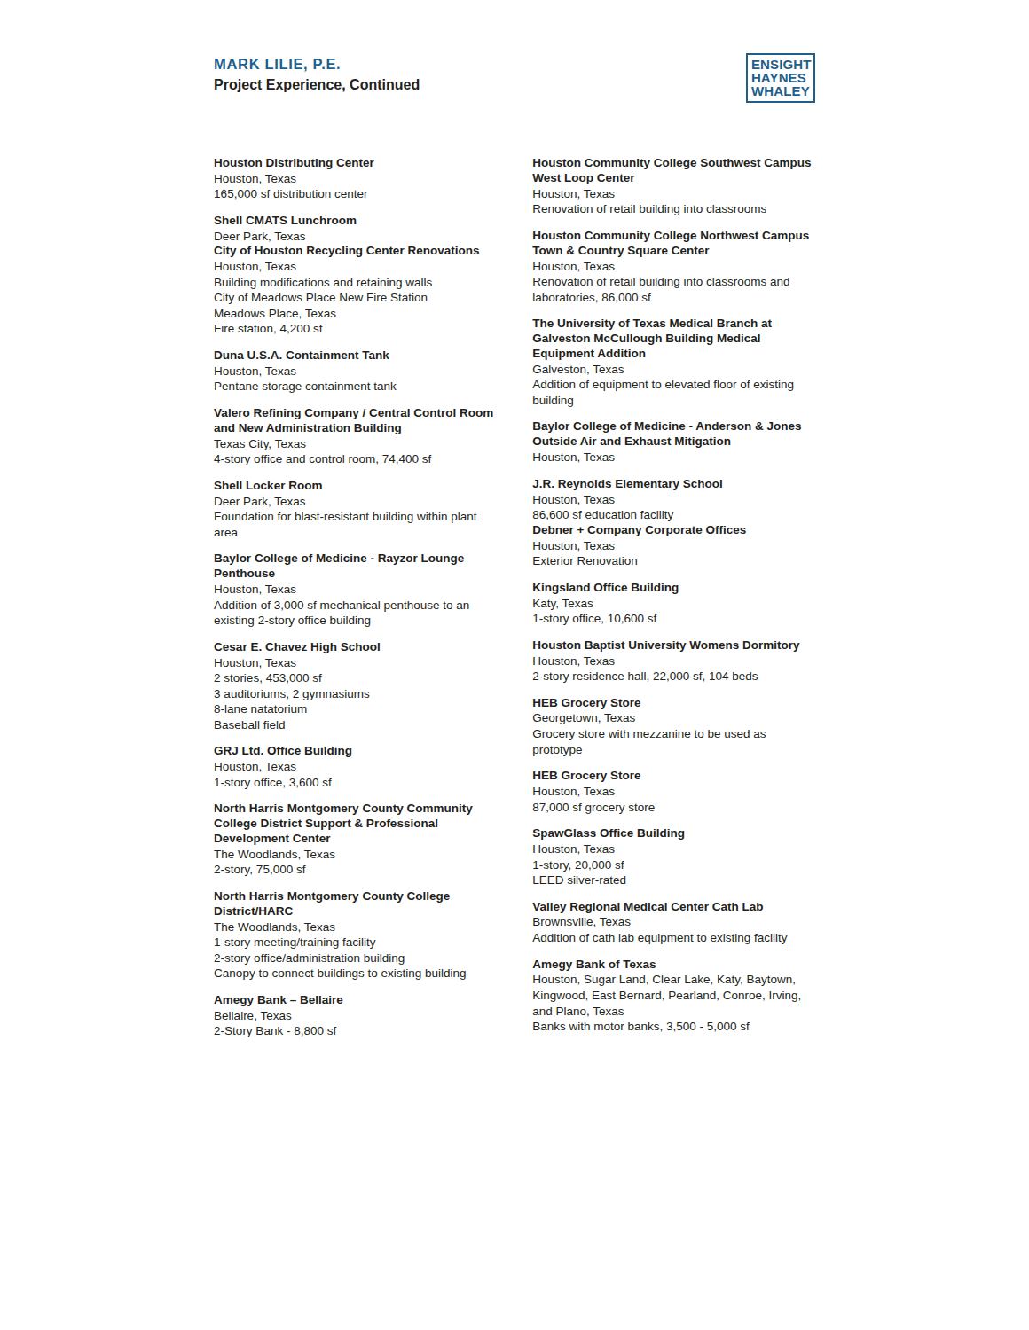MARK LILIE, P.E.
Project Experience, Continued
ENSIGHT HAYNES WHALEY
Houston Distributing Center
Houston, Texas
165,000 sf distribution center
Shell CMATS Lunchroom
Deer Park, Texas
City of Houston Recycling Center Renovations
Houston, Texas
Building modifications and retaining walls
City of Meadows Place New Fire Station
Meadows Place, Texas
Fire station, 4,200 sf
Duna U.S.A. Containment Tank
Houston, Texas
Pentane storage containment tank
Valero Refining Company / Central Control Room and New Administration Building
Texas City, Texas
4-story office and control room, 74,400 sf
Shell Locker Room
Deer Park, Texas
Foundation for blast-resistant building within plant area
Baylor College of Medicine - Rayzor Lounge Penthouse
Houston, Texas
Addition of 3,000 sf mechanical penthouse to an existing 2-story office building
Cesar E. Chavez High School
Houston, Texas
2 stories, 453,000 sf
3 auditoriums, 2 gymnasiums
8-lane natatorium
Baseball field
GRJ Ltd. Office Building
Houston, Texas
1-story office, 3,600 sf
North Harris Montgomery County Community College District Support & Professional Development Center
The Woodlands, Texas
2-story, 75,000 sf
North Harris Montgomery County College District/HARC
The Woodlands, Texas
1-story meeting/training facility
2-story office/administration building
Canopy to connect buildings to existing building
Amegy Bank – Bellaire
Bellaire, Texas
2-Story Bank - 8,800 sf
Houston Community College Southwest Campus West Loop Center
Houston, Texas
Renovation of retail building into classrooms
Houston Community College Northwest Campus Town & Country Square Center
Houston, Texas
Renovation of retail building into classrooms and laboratories, 86,000 sf
The University of Texas Medical Branch at Galveston McCullough Building Medical Equipment Addition
Galveston, Texas
Addition of equipment to elevated floor of existing building
Baylor College of Medicine - Anderson & Jones Outside Air and Exhaust Mitigation
Houston, Texas
J.R. Reynolds Elementary School
Houston, Texas
86,600 sf education facility
Debner + Company Corporate Offices
Houston, Texas
Exterior Renovation
Kingsland Office Building
Katy, Texas
1-story office, 10,600 sf
Houston Baptist University Womens Dormitory
Houston, Texas
2-story residence hall, 22,000 sf, 104 beds
HEB Grocery Store
Georgetown, Texas
Grocery store with mezzanine to be used as prototype
HEB Grocery Store
Houston, Texas
87,000 sf grocery store
SpawGlass Office Building
Houston, Texas
1-story, 20,000 sf
LEED silver-rated
Valley Regional Medical Center Cath Lab
Brownsville, Texas
Addition of cath lab equipment to existing facility
Amegy Bank of Texas
Houston, Sugar Land, Clear Lake, Katy, Baytown, Kingwood, East Bernard, Pearland, Conroe, Irving, and Plano, Texas
Banks with motor banks, 3,500 - 5,000 sf